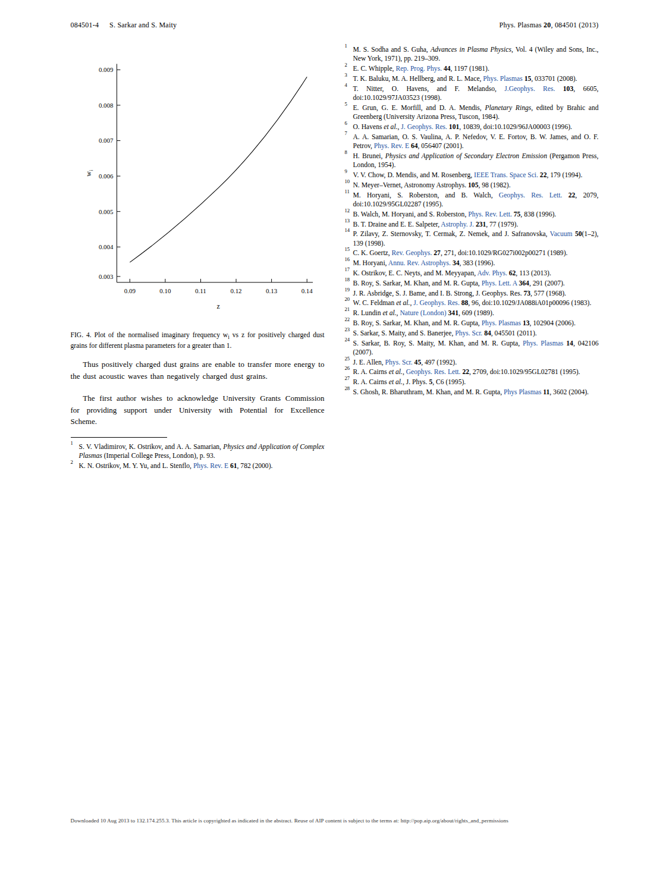084501-4 S. Sarkar and S. Maity
Phys. Plasmas 20, 084501 (2013)
0.009 0.008 0.007 0.006 0.005 0.004 0.003 0.09 0.10 0.11 0.12 0.13 0.14 z wi
FIG. 4. Plot of the normalised imaginary frequency wi vs z for positively charged dust grains for different plasma parameters for a greater than 1.
Thus positively charged dust grains are enable to transfer more energy to the dust acoustic waves than negatively charged dust grains.
The first author wishes to acknowledge University Grants Commission for providing support under University with Potential for Excellence Scheme.
S. V. Vladimirov, K. Ostrikov, and A. A. Samarian, Physics and Application of Complex Plasmas (Imperial College Press, London), p. 93.
K. N. Ostrikov, M. Y. Yu, and L. Stenflo, Phys. Rev. E 61, 782 (2000).
M. S. Sodha and S. Guha, Advances in Plasma Physics, Vol. 4 (Wiley and Sons, Inc., New York, 1971), pp. 219–309.
E. C. Whipple, Rep. Prog. Phys. 44, 1197 (1981).
T. K. Baluku, M. A. Hellberg, and R. L. Mace, Phys. Plasmas 15, 033701 (2008).
T. Nitter, O. Havens, and F. Melandso, J.Geophys. Res. 103, 6605, doi:10.1029/97JA03523 (1998).
E. Grun, G. E. Morfill, and D. A. Mendis, Planetary Rings, edited by Brahic and Greenberg (University Arizona Press, Tuscon, 1984).
O. Havens et al., J. Geophys. Res. 101, 10839, doi:10.1029/96JA00003 (1996).
A. A. Samarian, O. S. Vaulina, A. P. Nefedov, V. E. Fortov, B. W. James, and O. F. Petrov, Phys. Rev. E 64, 056407 (2001).
H. Brunei, Physics and Application of Secondary Electron Emission (Pergamon Press, London, 1954).
V. V. Chow, D. Mendis, and M. Rosenberg, IEEE Trans. Space Sci. 22, 179 (1994).
N. Meyer–Vernet, Astronomy Astrophys. 105, 98 (1982).
M. Horyani, S. Roberston, and B. Walch, Geophys. Res. Lett. 22, 2079, doi:10.1029/95GL02287 (1995).
B. Walch, M. Horyani, and S. Roberston, Phys. Rev. Lett. 75, 838 (1996).
B. T. Draine and E. E. Salpeter, Astrophy. J. 231, 77 (1979).
P. Zilavy, Z. Sternovsky, T. Cermak, Z. Nemek, and J. Safranovska, Vacuum 50(1–2), 139 (1998).
C. K. Goertz, Rev. Geophys. 27, 271, doi:10.1029/RG027i002p00271 (1989).
M. Horyani, Annu. Rev. Astrophys. 34, 383 (1996).
K. Ostrikov, E. C. Neyts, and M. Meyyapan, Adv. Phys. 62, 113 (2013).
B. Roy, S. Sarkar, M. Khan, and M. R. Gupta, Phys. Lett. A 364, 291 (2007).
J. R. Asbridge, S. J. Bame, and I. B. Strong, J. Geophys. Res. 73, 577 (1968).
W. C. Feldman et al., J. Geophys. Res. 88, 96, doi:10.1029/JA088iA01p00096 (1983).
R. Lundin et al., Nature (London) 341, 609 (1989).
B. Roy, S. Sarkar, M. Khan, and M. R. Gupta, Phys. Plasmas 13, 102904 (2006).
S. Sarkar, S. Maity, and S. Banerjee, Phys. Scr. 84, 045501 (2011).
S. Sarkar, B. Roy, S. Maity, M. Khan, and M. R. Gupta, Phys. Plasmas 14, 042106 (2007).
J. E. Allen, Phys. Scr. 45, 497 (1992).
R. A. Cairns et al., Geophys. Res. Lett. 22, 2709, doi:10.1029/95GL02781 (1995).
R. A. Cairns et al., J. Phys. 5, C6 (1995).
S. Ghosh, R. Bharuthram, M. Khan, and M. R. Gupta, Phys Plasmas 11, 3602 (2004).
Downloaded 10 Aug 2013 to 132.174.255.3. This article is copyrighted as indicated in the abstract. Reuse of AIP content is subject to the terms at: http://pop.aip.org/about/rights_and_permissions